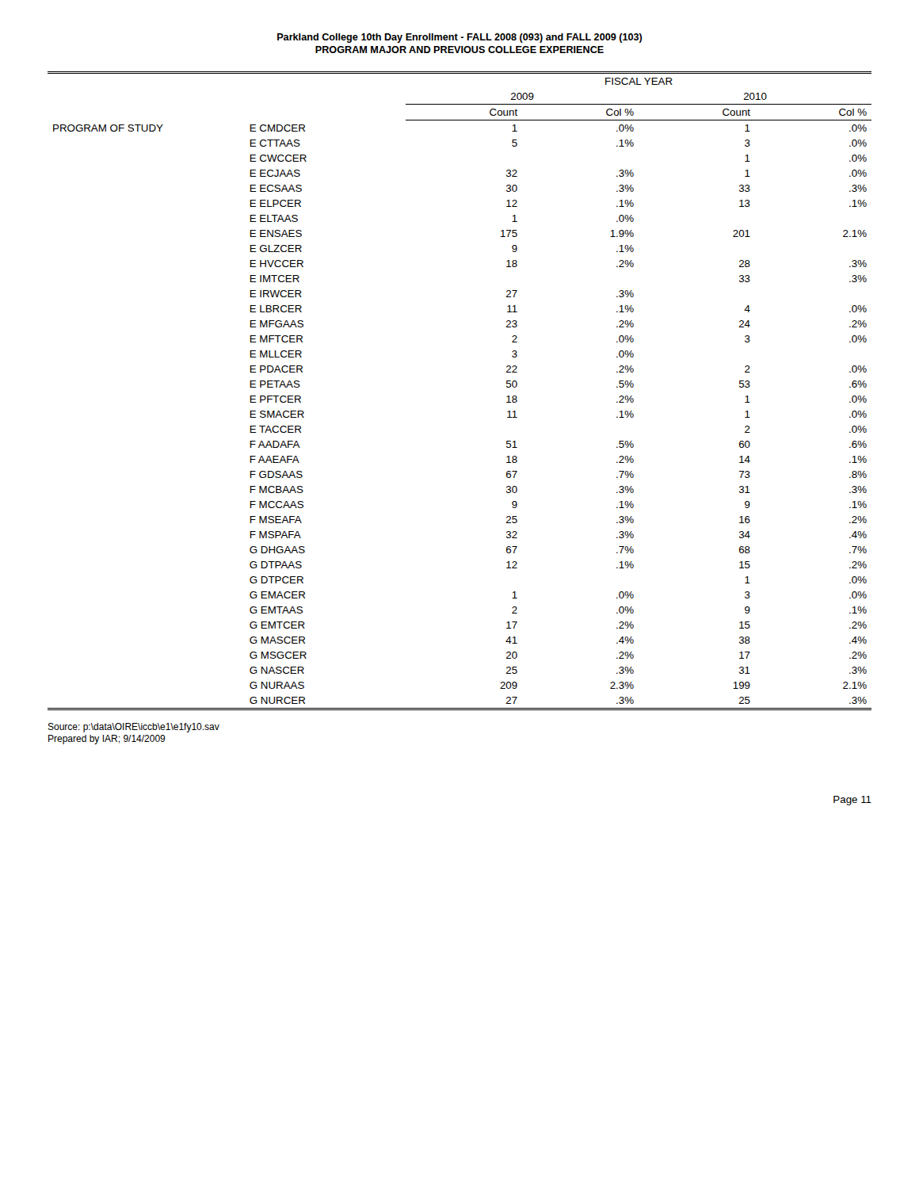Parkland College 10th Day Enrollment - FALL 2008 (093) and FALL 2009 (103)
PROGRAM MAJOR AND PREVIOUS COLLEGE EXPERIENCE
| | | FISCAL YEAR |
| | | 2009 | 2010 |
| | | Count | Col % | Count | Col % |
| PROGRAM OF STUDY | E CMDCER | 1 | .0% | 1 | .0% |
| | E CTTAAS | 5 | .1% | 3 | .0% |
| | E CWCCER | | | 1 | .0% |
| | E ECJAAS | 32 | .3% | 1 | .0% |
| | E ECSAAS | 30 | .3% | 33 | .3% |
| | E ELPCER | 12 | .1% | 13 | .1% |
| | E ELTAAS | 1 | .0% | | |
| | E ENSAES | 175 | 1.9% | 201 | 2.1% |
| | E GLZCER | 9 | .1% | | |
| | E HVCCER | 18 | .2% | 28 | .3% |
| | E IMTCER | | | 33 | .3% |
| | E IRWCER | 27 | .3% | | |
| | E LBRCER | 11 | .1% | 4 | .0% |
| | E MFGAAS | 23 | .2% | 24 | .2% |
| | E MFTCER | 2 | .0% | 3 | .0% |
| | E MLLCER | 3 | .0% | | |
| | E PDACER | 22 | .2% | 2 | .0% |
| | E PETAAS | 50 | .5% | 53 | .6% |
| | E PFTCER | 18 | .2% | 1 | .0% |
| | E SMACER | 11 | .1% | 1 | .0% |
| | E TACCER | | | 2 | .0% |
| | F AADAFA | 51 | .5% | 60 | .6% |
| | F AAEAFA | 18 | .2% | 14 | .1% |
| | F GDSAAS | 67 | .7% | 73 | .8% |
| | F MCBAAS | 30 | .3% | 31 | .3% |
| | F MCCAAS | 9 | .1% | 9 | .1% |
| | F MSEAFA | 25 | .3% | 16 | .2% |
| | F MSPAFA | 32 | .3% | 34 | .4% |
| | G DHGAAS | 67 | .7% | 68 | .7% |
| | G DTPAAS | 12 | .1% | 15 | .2% |
| | G DTPCER | | | 1 | .0% |
| | G EMACER | 1 | .0% | 3 | .0% |
| | G EMTAAS | 2 | .0% | 9 | .1% |
| | G EMTCER | 17 | .2% | 15 | .2% |
| | G MASCER | 41 | .4% | 38 | .4% |
| | G MSGCER | 20 | .2% | 17 | .2% |
| | G NASCER | 25 | .3% | 31 | .3% |
| | G NURAAS | 209 | 2.3% | 199 | 2.1% |
| | G NURCER | 27 | .3% | 25 | .3% |
Source: p:\data\OIRE\iccb\e1\e1fy10.sav
Prepared by IAR; 9/14/2009
Page 11